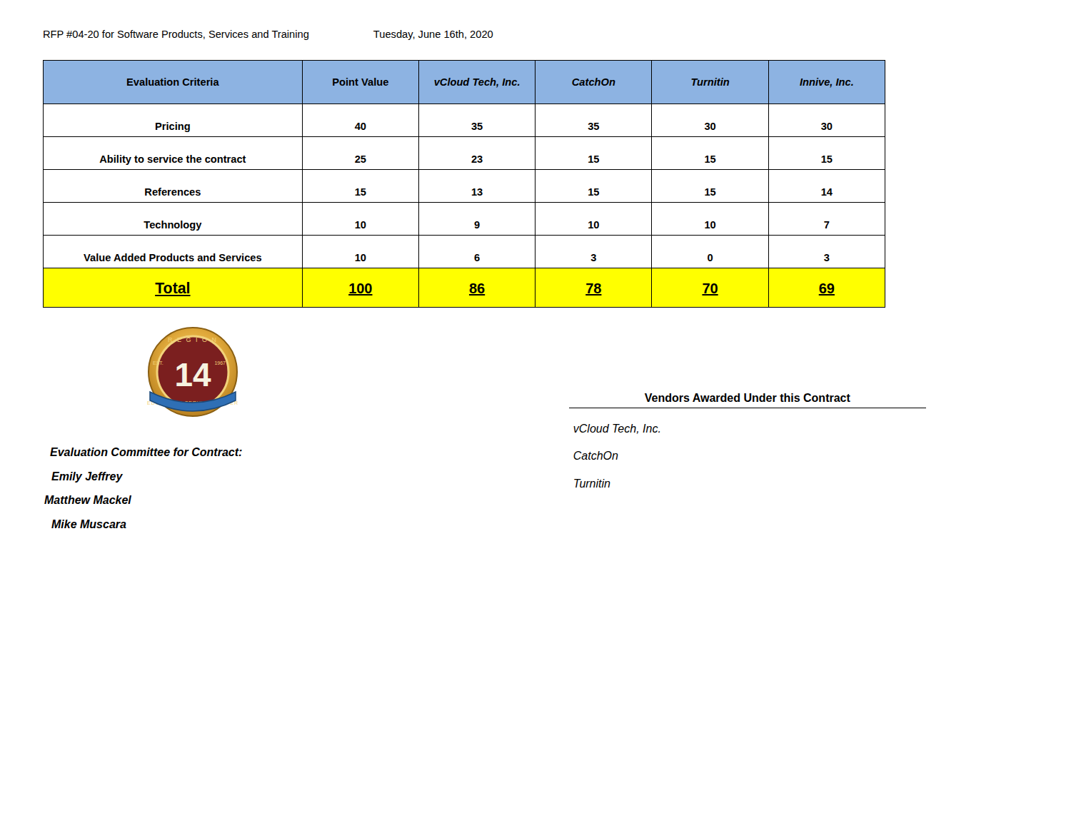RFP #04-20 for Software Products, Services and Training Tuesday, June 16th, 2020
| Evaluation Criteria | Point Value | vCloud Tech, Inc. | CatchOn | Turnitin | Innive, Inc. |
| --- | --- | --- | --- | --- | --- |
| Pricing | 40 | 35 | 35 | 30 | 30 |
| Ability to service the contract | 25 | 23 | 15 | 15 | 15 |
| References | 15 | 13 | 15 | 15 | 14 |
| Technology | 10 | 9 | 10 | 10 | 7 |
| Value Added Products and Services | 10 | 6 | 3 | 0 | 3 |
| Total | 100 | 86 | 78 | 70 | 69 |
R E G I O N 14 EDUCATION SERVICE CENTER EST. 1967
Evaluation Committee for Contract: Emily Jeffrey Matthew Mackel Mike Muscara
Vendors Awarded Under this Contract
vCloud Tech, Inc.
CatchOn
Turnitin